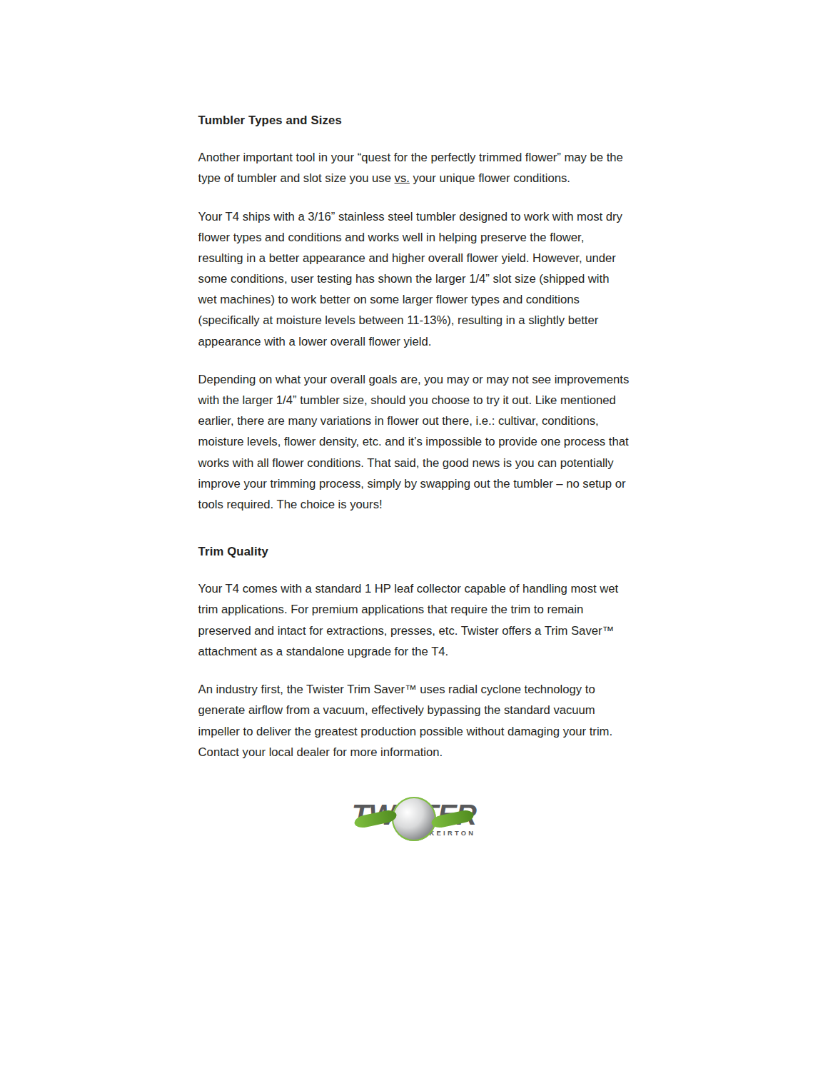Tumbler Types and Sizes
Another important tool in your “quest for the perfectly trimmed flower” may be the type of tumbler and slot size you use vs. your unique flower conditions.
Your T4 ships with a 3/16” stainless steel tumbler designed to work with most dry flower types and conditions and works well in helping preserve the flower, resulting in a better appearance and higher overall flower yield. However, under some conditions, user testing has shown the larger 1/4” slot size (shipped with wet machines) to work better on some larger flower types and conditions (specifically at moisture levels between 11-13%), resulting in a slightly better appearance with a lower overall flower yield.
Depending on what your overall goals are, you may or may not see improvements with the larger 1/4” tumbler size, should you choose to try it out. Like mentioned earlier, there are many variations in flower out there, i.e.: cultivar, conditions, moisture levels, flower density, etc. and it’s impossible to provide one process that works with all flower conditions. That said, the good news is you can potentially improve your trimming process, simply by swapping out the tumbler – no setup or tools required. The choice is yours!
Trim Quality
Your T4 comes with a standard 1 HP leaf collector capable of handling most wet trim applications. For premium applications that require the trim to remain preserved and intact for extractions, presses, etc. Twister offers a Trim Saver™ attachment as a standalone upgrade for the T4.
An industry first, the Twister Trim Saver™ uses radial cyclone technology to generate airflow from a vacuum, effectively bypassing the standard vacuum impeller to deliver the greatest production possible without damaging your trim. Contact your local dealer for more information.
TWISTER BY KEIRTON